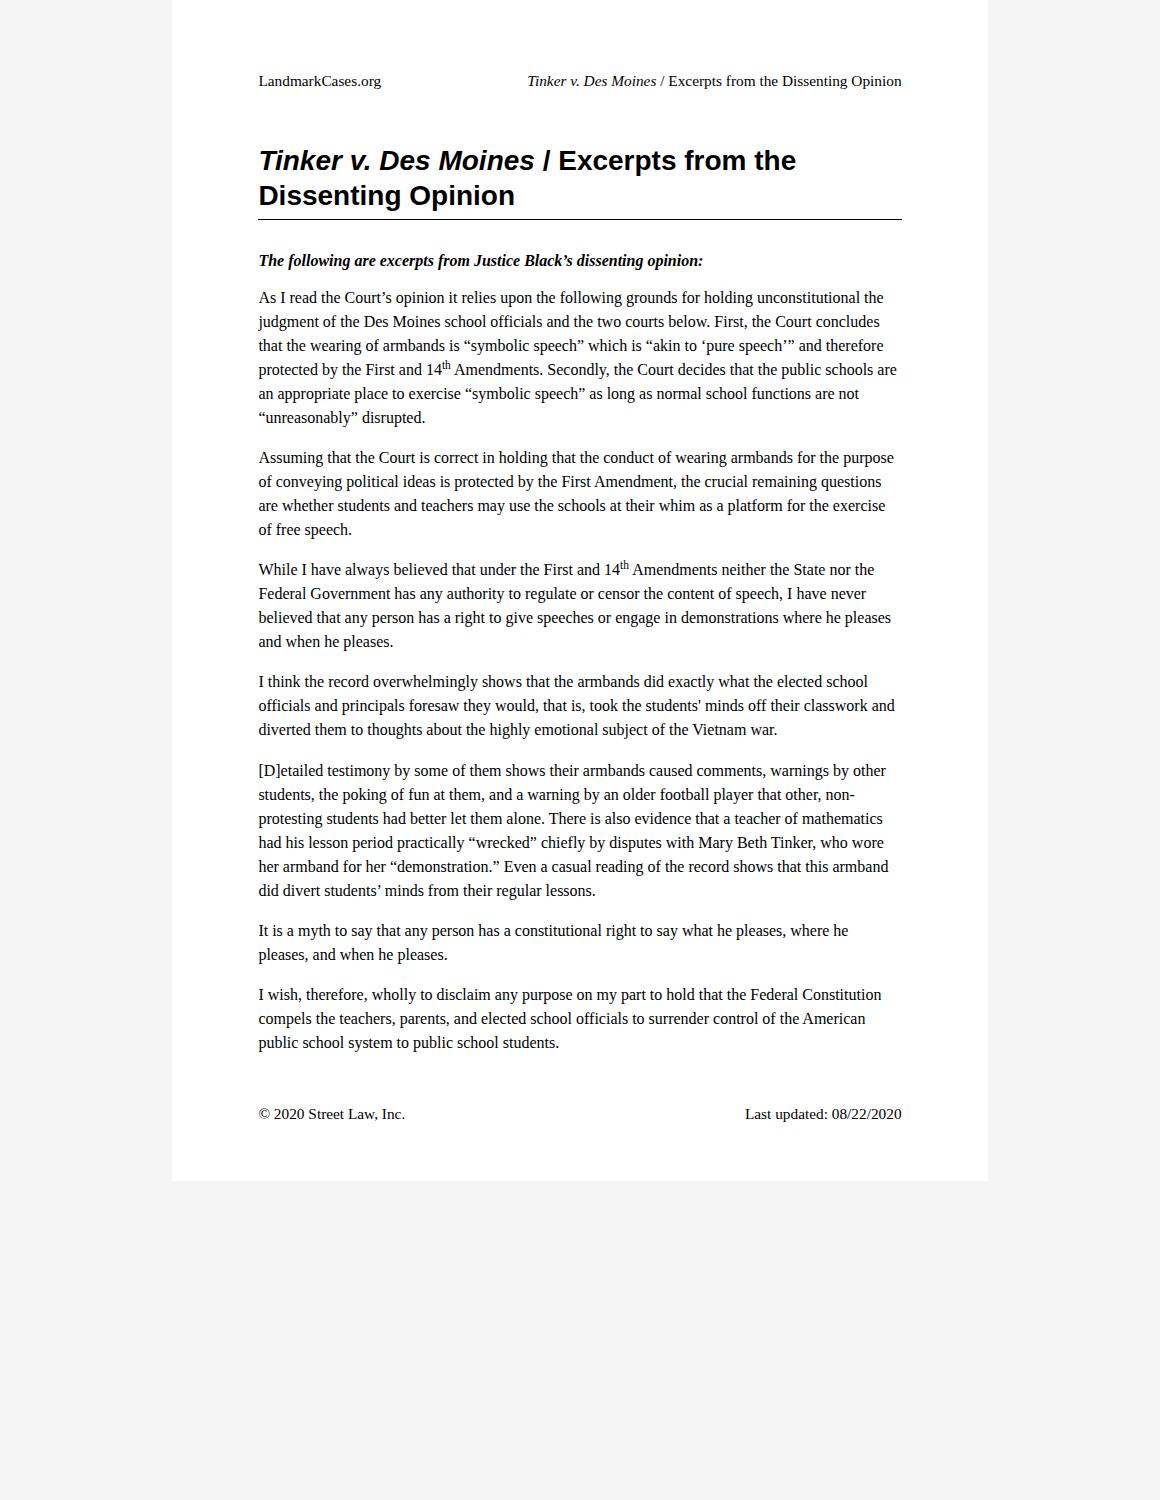LandmarkCases.org Tinker v. Des Moines / Excerpts from the Dissenting Opinion
Tinker v. Des Moines / Excerpts from the Dissenting Opinion
The following are excerpts from Justice Black’s dissenting opinion:
As I read the Court’s opinion it relies upon the following grounds for holding unconstitutional the judgment of the Des Moines school officials and the two courts below. First, the Court concludes that the wearing of armbands is “symbolic speech” which is “akin to ‘pure speech’” and therefore protected by the First and 14th Amendments. Secondly, the Court decides that the public schools are an appropriate place to exercise “symbolic speech” as long as normal school functions are not “unreasonably” disrupted.
Assuming that the Court is correct in holding that the conduct of wearing armbands for the purpose of conveying political ideas is protected by the First Amendment, the crucial remaining questions are whether students and teachers may use the schools at their whim as a platform for the exercise of free speech.
While I have always believed that under the First and 14th Amendments neither the State nor the Federal Government has any authority to regulate or censor the content of speech, I have never believed that any person has a right to give speeches or engage in demonstrations where he pleases and when he pleases.
I think the record overwhelmingly shows that the armbands did exactly what the elected school officials and principals foresaw they would, that is, took the students' minds off their classwork and diverted them to thoughts about the highly emotional subject of the Vietnam war.
[D]etailed testimony by some of them shows their armbands caused comments, warnings by other students, the poking of fun at them, and a warning by an older football player that other, non-protesting students had better let them alone. There is also evidence that a teacher of mathematics had his lesson period practically “wrecked” chiefly by disputes with Mary Beth Tinker, who wore her armband for her “demonstration.” Even a casual reading of the record shows that this armband did divert students’ minds from their regular lessons.
It is a myth to say that any person has a constitutional right to say what he pleases, where he pleases, and when he pleases.
I wish, therefore, wholly to disclaim any purpose on my part to hold that the Federal Constitution compels the teachers, parents, and elected school officials to surrender control of the American public school system to public school students.
© 2020 Street Law, Inc. Last updated: 08/22/2020